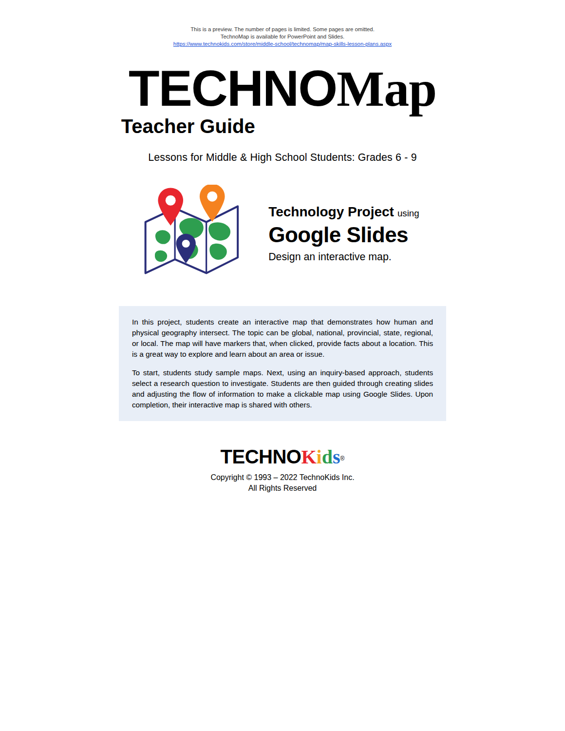This is a preview. The number of pages is limited. Some pages are omitted.
TechnoMap is available for PowerPoint and Slides.
https://www.technokids.com/store/middle-school/technomap/map-skills-lesson-plans.aspx
TECHNO Map
Teacher Guide
Lessons for Middle & High School Students: Grades 6 - 9
Technology Project using
Google Slides
Design an interactive map.
In this project, students create an interactive map that demonstrates how human and physical geography intersect. The topic can be global, national, provincial, state, regional, or local. The map will have markers that, when clicked, provide facts about a location. This is a great way to explore and learn about an area or issue.
To start, students study sample maps. Next, using an inquiry-based approach, students select a research question to investigate. Students are then guided through creating slides and adjusting the flow of information to make a clickable map using Google Slides. Upon completion, their interactive map is shared with others.
TECHNO Kids®
Copyright © 1993 – 2022 TechnoKids Inc.
All Rights Reserved